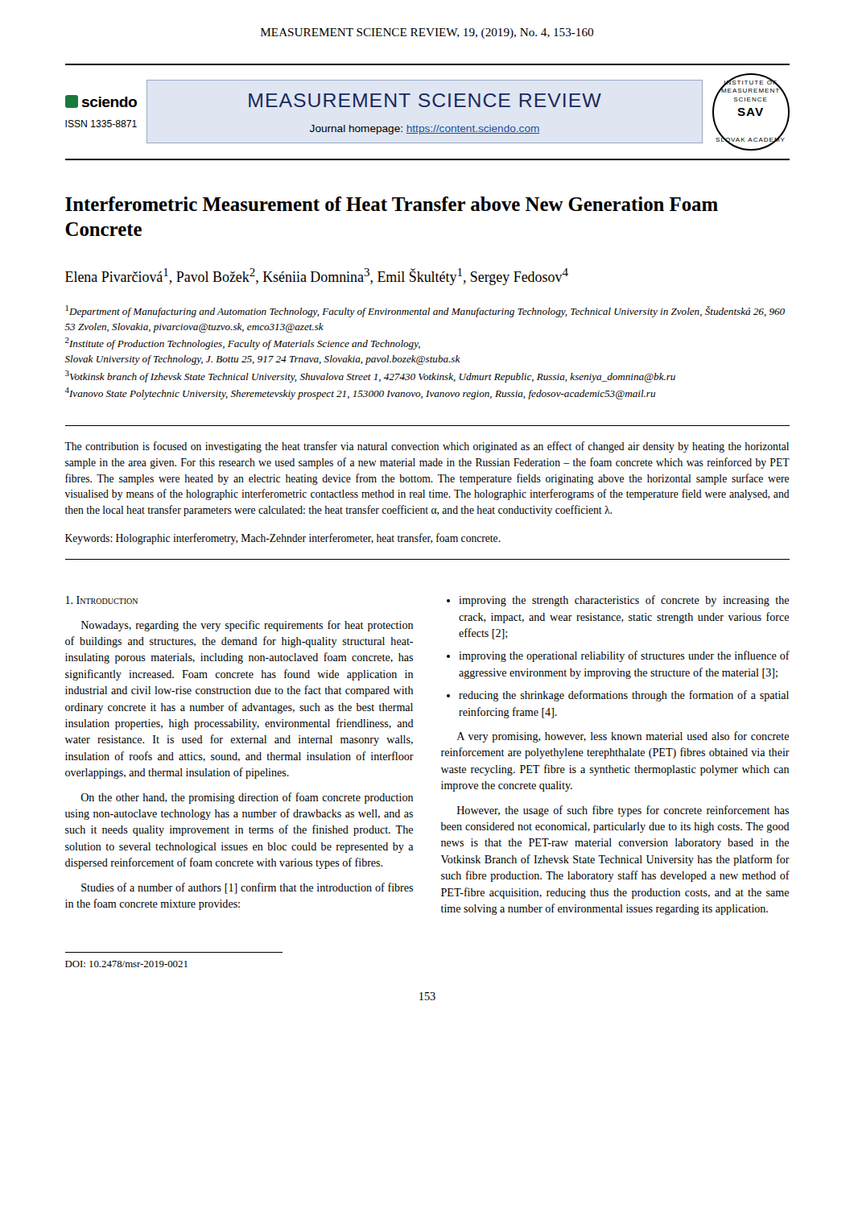MEASUREMENT SCIENCE REVIEW, 19, (2019), No. 4, 153-160
sciendo
ISSN 1335-8871
MEASUREMENT SCIENCE REVIEW
Journal homepage: https://content.sciendo.com
INSTITUTE OF MEASUREMENT SCIENCE
SAV
SLOVAK ACADEMY
Interferometric Measurement of Heat Transfer above New Generation Foam Concrete
Elena Pivarčiová1, Pavol Božek2, Kséniia Domnina3, Emil Škultéty1, Sergey Fedosov4
1Department of Manufacturing and Automation Technology, Faculty of Environmental and Manufacturing Technology, Technical University in Zvolen, Študentská 26, 960 53 Zvolen, Slovakia, pivarciova@tuzvo.sk, emco313@azet.sk
2Institute of Production Technologies, Faculty of Materials Science and Technology,
Slovak University of Technology, J. Bottu 25, 917 24 Trnava, Slovakia, pavol.bozek@stuba.sk
3Votkinsk branch of Izhevsk State Technical University, Shuvalova Street 1, 427430 Votkinsk, Udmurt Republic, Russia, kseniya_domnina@bk.ru
4Ivanovo State Polytechnic University, Sheremetevskiy prospect 21, 153000 Ivanovo, Ivanovo region, Russia, fedosov-academic53@mail.ru
The contribution is focused on investigating the heat transfer via natural convection which originated as an effect of changed air density by heating the horizontal sample in the area given. For this research we used samples of a new material made in the Russian Federation – the foam concrete which was reinforced by PET fibres. The samples were heated by an electric heating device from the bottom. The temperature fields originating above the horizontal sample surface were visualised by means of the holographic interferometric contactless method in real time. The holographic interferograms of the temperature field were analysed, and then the local heat transfer parameters were calculated: the heat transfer coefficient α, and the heat conductivity coefficient λ.
Keywords: Holographic interferometry, Mach-Zehnder interferometer, heat transfer, foam concrete.
1. Introduction
Nowadays, regarding the very specific requirements for heat protection of buildings and structures, the demand for high-quality structural heat-insulating porous materials, including non-autoclaved foam concrete, has significantly increased. Foam concrete has found wide application in industrial and civil low-rise construction due to the fact that compared with ordinary concrete it has a number of advantages, such as the best thermal insulation properties, high processability, environmental friendliness, and water resistance. It is used for external and internal masonry walls, insulation of roofs and attics, sound, and thermal insulation of interfloor overlappings, and thermal insulation of pipelines.
On the other hand, the promising direction of foam concrete production using non-autoclave technology has a number of drawbacks as well, and as such it needs quality improvement in terms of the finished product. The solution to several technological issues en bloc could be represented by a dispersed reinforcement of foam concrete with various types of fibres.
Studies of a number of authors [1] confirm that the introduction of fibres in the foam concrete mixture provides:
improving the strength characteristics of concrete by increasing the crack, impact, and wear resistance, static strength under various force effects [2];
improving the operational reliability of structures under the influence of aggressive environment by improving the structure of the material [3];
reducing the shrinkage deformations through the formation of a spatial reinforcing frame [4].
A very promising, however, less known material used also for concrete reinforcement are polyethylene terephthalate (PET) fibres obtained via their waste recycling. PET fibre is a synthetic thermoplastic polymer which can improve the concrete quality.
However, the usage of such fibre types for concrete reinforcement has been considered not economical, particularly due to its high costs. The good news is that the PET-raw material conversion laboratory based in the Votkinsk Branch of Izhevsk State Technical University has the platform for such fibre production. The laboratory staff has developed a new method of PET-fibre acquisition, reducing thus the production costs, and at the same time solving a number of environmental issues regarding its application.
DOI: 10.2478/msr-2019-0021
153